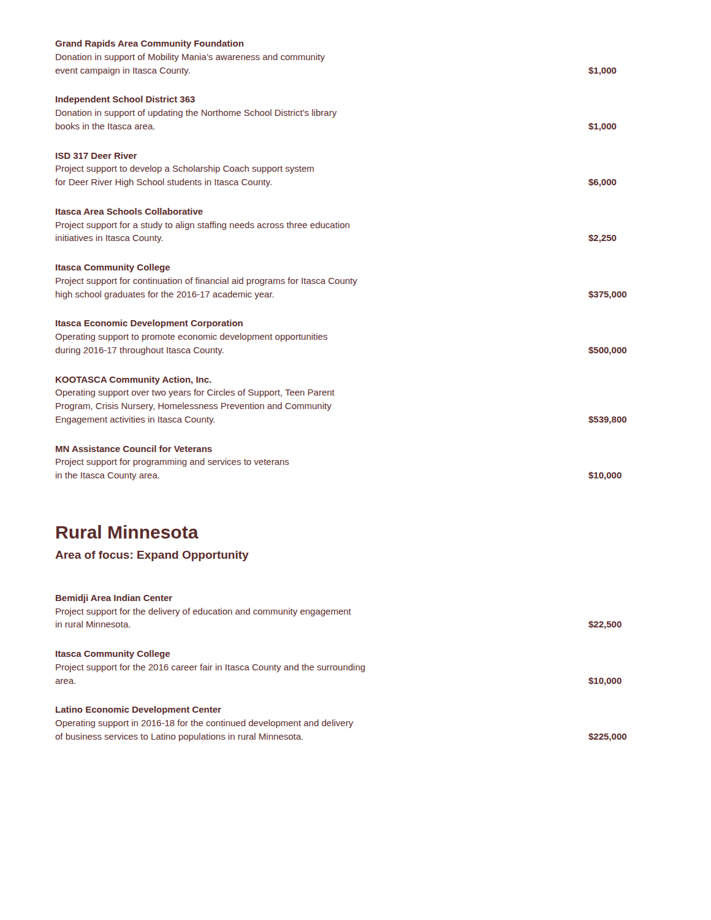Grand Rapids Area Community Foundation
Donation in support of Mobility Mania’s awareness and community
event campaign in Itasca County.
$1,000
Independent School District 363
Donation in support of updating the Northome School District’s library
books in the Itasca area.
$1,000
ISD 317 Deer River
Project support to develop a Scholarship Coach support system
for Deer River High School students in Itasca County.
$6,000
Itasca Area Schools Collaborative
Project support for a study to align staffing needs across three education
initiatives in Itasca County.
$2,250
Itasca Community College
Project support for continuation of financial aid programs for Itasca County
high school graduates for the 2016-17 academic year.
$375,000
Itasca Economic Development Corporation
Operating support to promote economic development opportunities
during 2016-17 throughout Itasca County.
$500,000
KOOTASCA Community Action, Inc.
Operating support over two years for Circles of Support, Teen Parent
Program, Crisis Nursery, Homelessness Prevention and Community
Engagement activities in Itasca County.
$539,800
MN Assistance Council for Veterans
Project support for programming and services to veterans
in the Itasca County area.
$10,000
Rural Minnesota
Area of focus: Expand Opportunity
Bemidji Area Indian Center
Project support for the delivery of education and community engagement
in rural Minnesota.
$22,500
Itasca Community College
Project support for the 2016 career fair in Itasca County and the surrounding
area.
$10,000
Latino Economic Development Center
Operating support in 2016-18 for the continued development and delivery
of business services to Latino populations in rural Minnesota.
$225,000